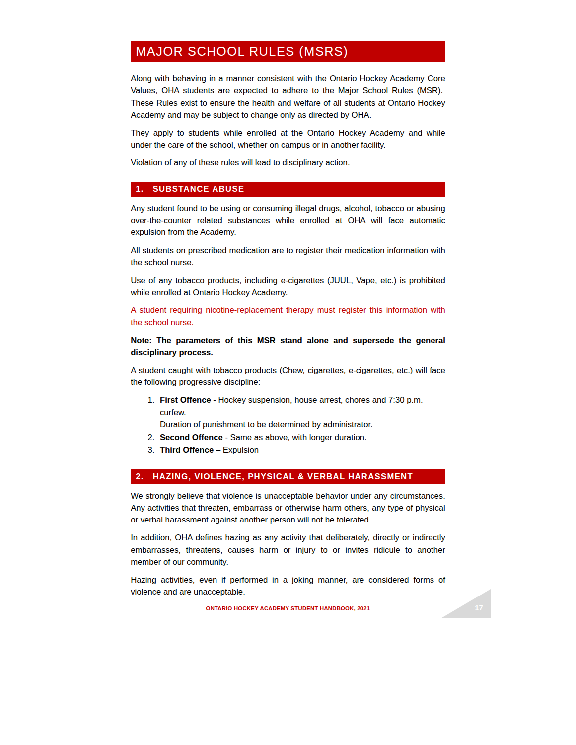MAJOR SCHOOL RULES (MSRS)
Along with behaving in a manner consistent with the Ontario Hockey Academy Core Values, OHA students are expected to adhere to the Major School Rules (MSR). These Rules exist to ensure the health and welfare of all students at Ontario Hockey Academy and may be subject to change only as directed by OHA.
They apply to students while enrolled at the Ontario Hockey Academy and while under the care of the school, whether on campus or in another facility.
Violation of any of these rules will lead to disciplinary action.
1. SUBSTANCE ABUSE
Any student found to be using or consuming illegal drugs, alcohol, tobacco or abusing over-the-counter related substances while enrolled at OHA will face automatic expulsion from the Academy.
All students on prescribed medication are to register their medication information with the school nurse.
Use of any tobacco products, including e-cigarettes (JUUL, Vape, etc.) is prohibited while enrolled at Ontario Hockey Academy.
A student requiring nicotine-replacement therapy must register this information with the school nurse.
Note: The parameters of this MSR stand alone and supersede the general disciplinary process.
A student caught with tobacco products (Chew, cigarettes, e-cigarettes, etc.) will face the following progressive discipline:
First Offence - Hockey suspension, house arrest, chores and 7:30 p.m. curfew.Duration of punishment to be determined by administrator.
Second Offence - Same as above, with longer duration.
Third Offence – Expulsion
2. HAZING, VIOLENCE, PHYSICAL & VERBAL HARASSMENT
We strongly believe that violence is unacceptable behavior under any circumstances. Any activities that threaten, embarrass or otherwise harm others, any type of physical or verbal harassment against another person will not be tolerated.
In addition, OHA defines hazing as any activity that deliberately, directly or indirectly embarrasses, threatens, causes harm or injury to or invites ridicule to another member of our community.
Hazing activities, even if performed in a joking manner, are considered forms of violence and are unacceptable.
ONTARIO HOCKEY ACADEMY STUDENT HANDBOOK, 2021
17